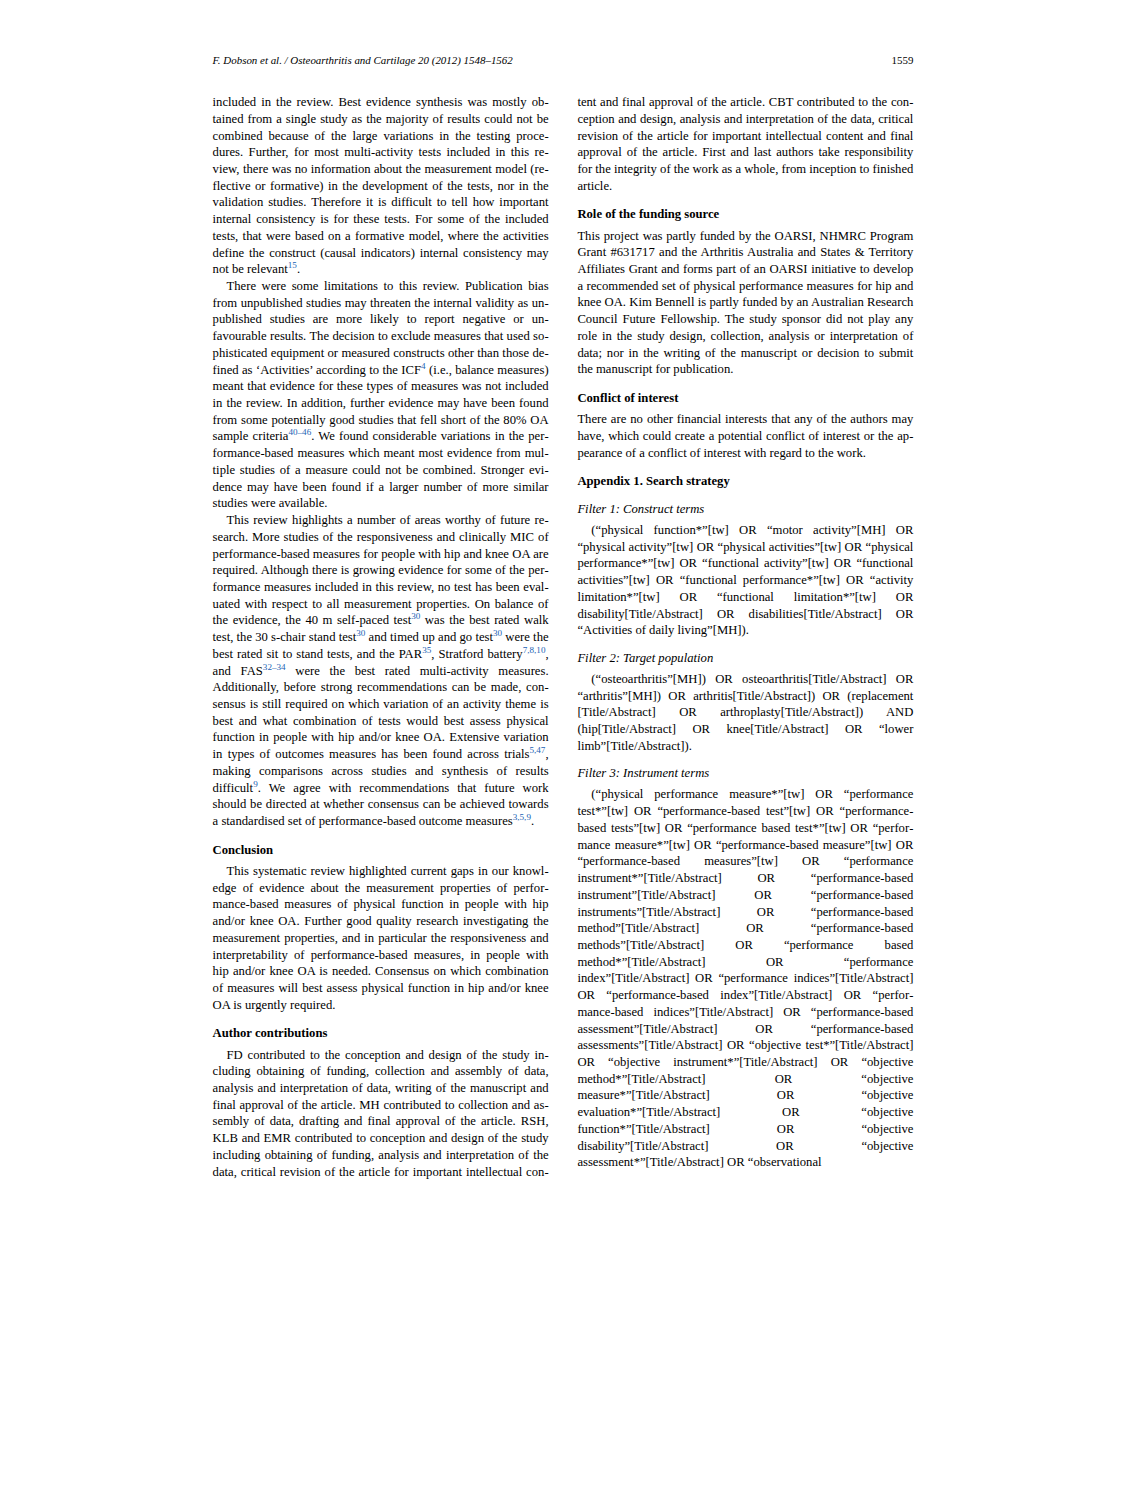F. Dobson et al. / Osteoarthritis and Cartilage 20 (2012) 1548–1562 1559
included in the review. Best evidence synthesis was mostly obtained from a single study as the majority of results could not be combined because of the large variations in the testing procedures. Further, for most multi-activity tests included in this review, there was no information about the measurement model (reflective or formative) in the development of the tests, nor in the validation studies. Therefore it is difficult to tell how important internal consistency is for these tests. For some of the included tests, that were based on a formative model, where the activities define the construct (causal indicators) internal consistency may not be relevant15.
There were some limitations to this review. Publication bias from unpublished studies may threaten the internal validity as unpublished studies are more likely to report negative or unfavourable results. The decision to exclude measures that used sophisticated equipment or measured constructs other than those defined as ‘Activities’ according to the ICF4 (i.e., balance measures) meant that evidence for these types of measures was not included in the review. In addition, further evidence may have been found from some potentially good studies that fell short of the 80% OA sample criteria40–46. We found considerable variations in the performance-based measures which meant most evidence from multiple studies of a measure could not be combined. Stronger evidence may have been found if a larger number of more similar studies were available.
This review highlights a number of areas worthy of future research. More studies of the responsiveness and clinically MIC of performance-based measures for people with hip and knee OA are required. Although there is growing evidence for some of the performance measures included in this review, no test has been evaluated with respect to all measurement properties. On balance of the evidence, the 40 m self-paced test30 was the best rated walk test, the 30 s-chair stand test30 and timed up and go test30 were the best rated sit to stand tests, and the PAR35, Stratford battery7,8,10, and FAS32–34 were the best rated multi-activity measures. Additionally, before strong recommendations can be made, consensus is still required on which variation of an activity theme is best and what combination of tests would best assess physical function in people with hip and/or knee OA. Extensive variation in types of outcomes measures has been found across trials5,47, making comparisons across studies and synthesis of results difficult9. We agree with recommendations that future work should be directed at whether consensus can be achieved towards a standardised set of performance-based outcome measures3,5,9.
Conclusion
This systematic review highlighted current gaps in our knowledge of evidence about the measurement properties of performance-based measures of physical function in people with hip and/or knee OA. Further good quality research investigating the measurement properties, and in particular the responsiveness and interpretability of performance-based measures, in people with hip and/or knee OA is needed. Consensus on which combination of measures will best assess physical function in hip and/or knee OA is urgently required.
Author contributions
FD contributed to the conception and design of the study including obtaining of funding, collection and assembly of data, analysis and interpretation of data, writing of the manuscript and final approval of the article. MH contributed to collection and assembly of data, drafting and final approval of the article. RSH, KLB and EMR contributed to conception and design of the study including obtaining of funding, analysis and interpretation of the data, critical revision of the article for important intellectual content and final approval of the article. CBT contributed to the conception and design, analysis and interpretation of the data, critical revision of the article for important intellectual content and final approval of the article. First and last authors take responsibility for the integrity of the work as a whole, from inception to finished article.
Role of the funding source
This project was partly funded by the OARSI, NHMRC Program Grant #631717 and the Arthritis Australia and States & Territory Affiliates Grant and forms part of an OARSI initiative to develop a recommended set of physical performance measures for hip and knee OA. Kim Bennell is partly funded by an Australian Research Council Future Fellowship. The study sponsor did not play any role in the study design, collection, analysis or interpretation of data; nor in the writing of the manuscript or decision to submit the manuscript for publication.
Conflict of interest
There are no other financial interests that any of the authors may have, which could create a potential conflict of interest or the appearance of a conflict of interest with regard to the work.
Appendix 1. Search strategy
Filter 1: Construct terms
(“physical function*”[tw] OR “motor activity”[MH] OR “physical activity”[tw] OR “physical activities”[tw] OR “physical performance*”[tw] OR “functional activity”[tw] OR “functional activities”[tw] OR “functional performance*”[tw] OR “activity limitation*”[tw] OR “functional limitation*”[tw] OR disability[Title/Abstract] OR disabilities[Title/Abstract] OR “Activities of daily living”[MH]).
Filter 2: Target population
(“osteoarthritis”[MH]) OR osteoarthritis[Title/Abstract] OR “arthritis”[MH]) OR arthritis[Title/Abstract]) OR (replacement [Title/Abstract] OR arthroplasty[Title/Abstract]) AND (hip[Title/Abstract] OR knee[Title/Abstract] OR “lower limb”[Title/Abstract]).
Filter 3: Instrument terms
(“physical performance measure*”[tw] OR “performance test*”[tw] OR “performance-based test”[tw] OR “performance-based tests”[tw] OR “performance based test*”[tw] OR “performance measure*”[tw] OR “performance-based measure”[tw] OR “performance-based measures”[tw] OR “performance instrument*”[Title/Abstract] OR “performance-based instrument”[Title/Abstract] OR “performance-based instruments”[Title/Abstract] OR “performance-based method”[Title/Abstract] OR “performance-based methods”[Title/Abstract] OR “performance based method*”[Title/Abstract] OR “performance index”[Title/Abstract] OR “performance indices”[Title/Abstract] OR “performance-based index”[Title/Abstract] OR “performance-based indices”[Title/Abstract] OR “performance-based assessment”[Title/Abstract] OR “performance-based assessments”[Title/Abstract] OR “objective test*”[Title/Abstract] OR “objective instrument*”[Title/Abstract] OR “objective method*”[Title/Abstract] OR “objective measure*”[Title/Abstract] OR “objective evaluation*”[Title/Abstract] OR “objective function*”[Title/Abstract] OR “objective disability”[Title/Abstract] OR “objective assessment*”[Title/Abstract] OR “observational